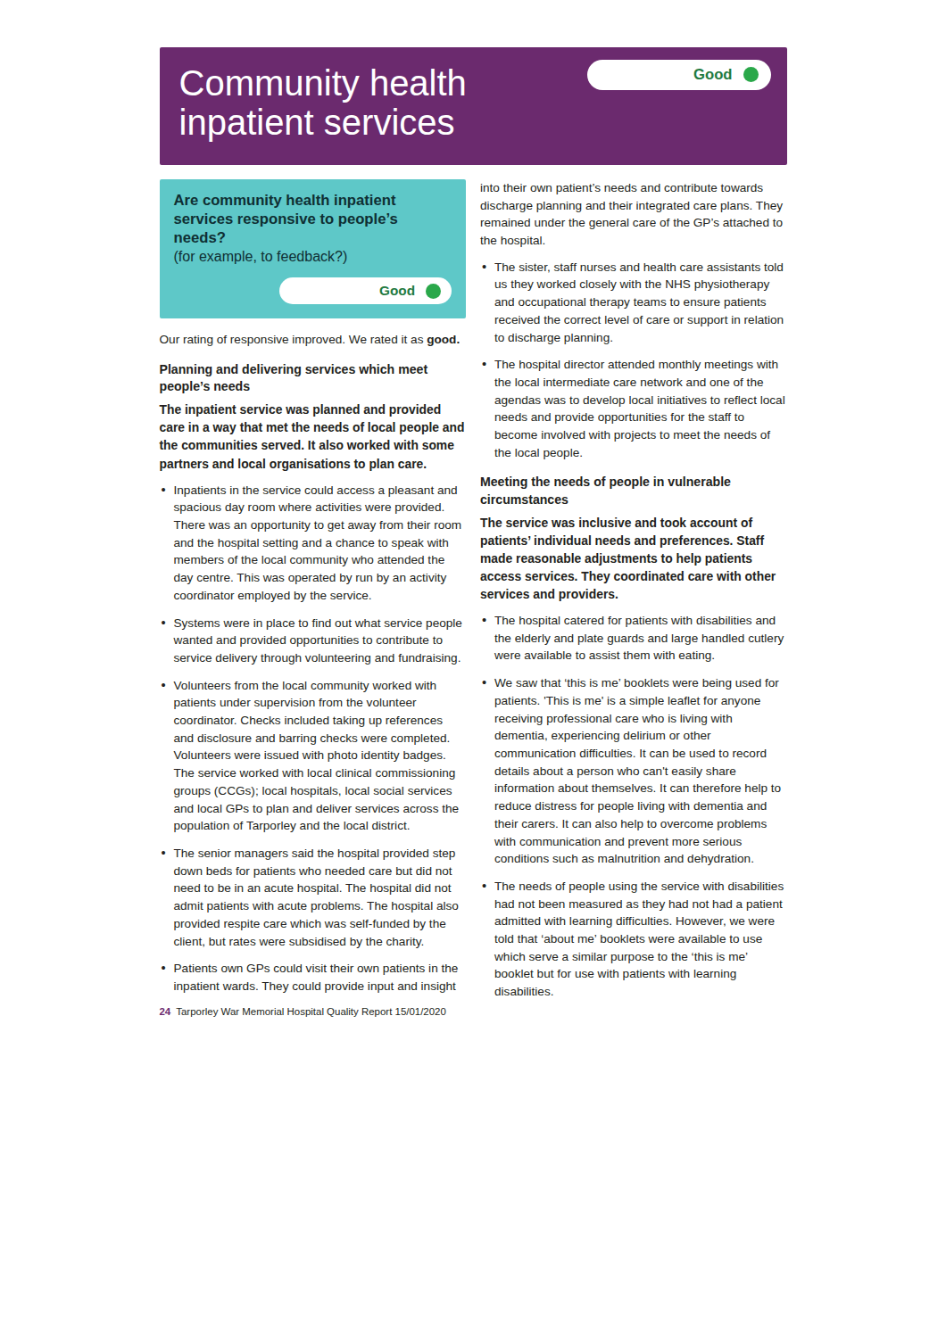Good
Community health inpatient services
Are community health inpatient services responsive to people’s needs?
(for example, to feedback?)
Good
Our rating of responsive improved. We rated it as good.
Planning and delivering services which meet people’s needs
The inpatient service was planned and provided care in a way that met the needs of local people and the communities served. It also worked with some partners and local organisations to plan care.
Inpatients in the service could access a pleasant and spacious day room where activities were provided. There was an opportunity to get away from their room and the hospital setting and a chance to speak with members of the local community who attended the day centre. This was operated by run by an activity coordinator employed by the service.
Systems were in place to find out what service people wanted and provided opportunities to contribute to service delivery through volunteering and fundraising.
Volunteers from the local community worked with patients under supervision from the volunteer coordinator. Checks included taking up references and disclosure and barring checks were completed. Volunteers were issued with photo identity badges. The service worked with local clinical commissioning groups (CCGs); local hospitals, local social services and local GPs to plan and deliver services across the population of Tarporley and the local district.
The senior managers said the hospital provided step down beds for patients who needed care but did not need to be in an acute hospital. The hospital did not admit patients with acute problems. The hospital also provided respite care which was self-funded by the client, but rates were subsidised by the charity.
Patients own GPs could visit their own patients in the inpatient wards. They could provide input and insight
into their own patient’s needs and contribute towards discharge planning and their integrated care plans. They remained under the general care of the GP’s attached to the hospital.
The sister, staff nurses and health care assistants told us they worked closely with the NHS physiotherapy and occupational therapy teams to ensure patients received the correct level of care or support in relation to discharge planning.
The hospital director attended monthly meetings with the local intermediate care network and one of the agendas was to develop local initiatives to reflect local needs and provide opportunities for the staff to become involved with projects to meet the needs of the local people.
Meeting the needs of people in vulnerable circumstances
The service was inclusive and took account of patients’ individual needs and preferences. Staff made reasonable adjustments to help patients access services. They coordinated care with other services and providers.
The hospital catered for patients with disabilities and the elderly and plate guards and large handled cutlery were available to assist them with eating.
We saw that ‘this is me’ booklets were being used for patients. 'This is me' is a simple leaflet for anyone receiving professional care who is living with dementia, experiencing delirium or other communication difficulties. It can be used to record details about a person who can't easily share information about themselves. It can therefore help to reduce distress for people living with dementia and their carers. It can also help to overcome problems with communication and prevent more serious conditions such as malnutrition and dehydration.
The needs of people using the service with disabilities had not been measured as they had not had a patient admitted with learning difficulties. However, we were told that ‘about me’ booklets were available to use which serve a similar purpose to the ‘this is me’ booklet but for use with patients with learning disabilities.
24 Tarporley War Memorial Hospital Quality Report 15/01/2020